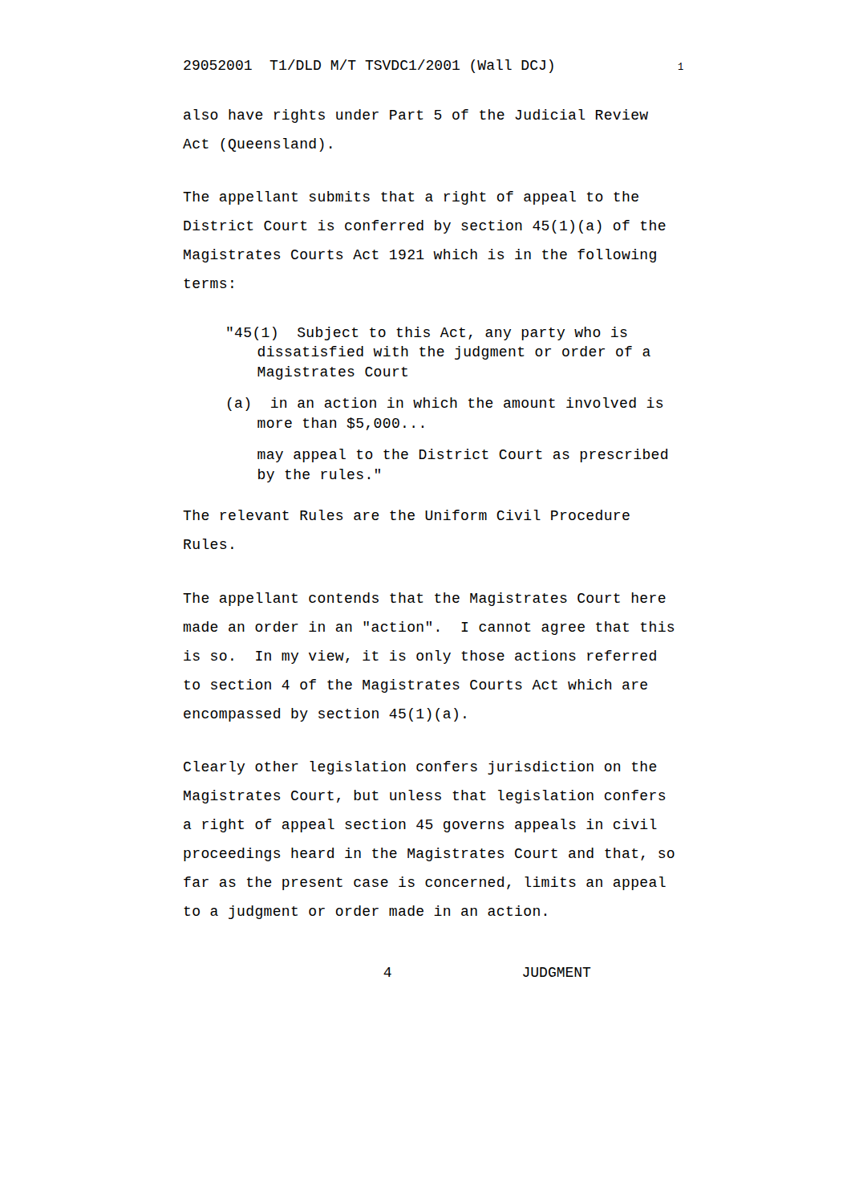29052001 T1/DLD M/T TSVDC1/2001 (Wall DCJ) 1
also have rights under Part 5 of the Judicial Review Act (Queensland).
The appellant submits that a right of appeal to the District Court is conferred by section 45(1)(a) of the Magistrates Courts Act 1921 which is in the following terms:
"45(1) Subject to this Act, any party who is dissatisfied with the judgment or order of a Magistrates Court
(a) in an action in which the amount involved is more than $5,000...
may appeal to the District Court as prescribed by the rules."
The relevant Rules are the Uniform Civil Procedure Rules.
The appellant contends that the Magistrates Court here made an order in an "action". I cannot agree that this is so. In my view, it is only those actions referred to section 4 of the Magistrates Courts Act which are encompassed by section 45(1)(a).
Clearly other legislation confers jurisdiction on the Magistrates Court, but unless that legislation confers a right of appeal section 45 governs appeals in civil proceedings heard in the Magistrates Court and that, so far as the present case is concerned, limits an appeal to a judgment or order made in an action.
4 JUDGMENT